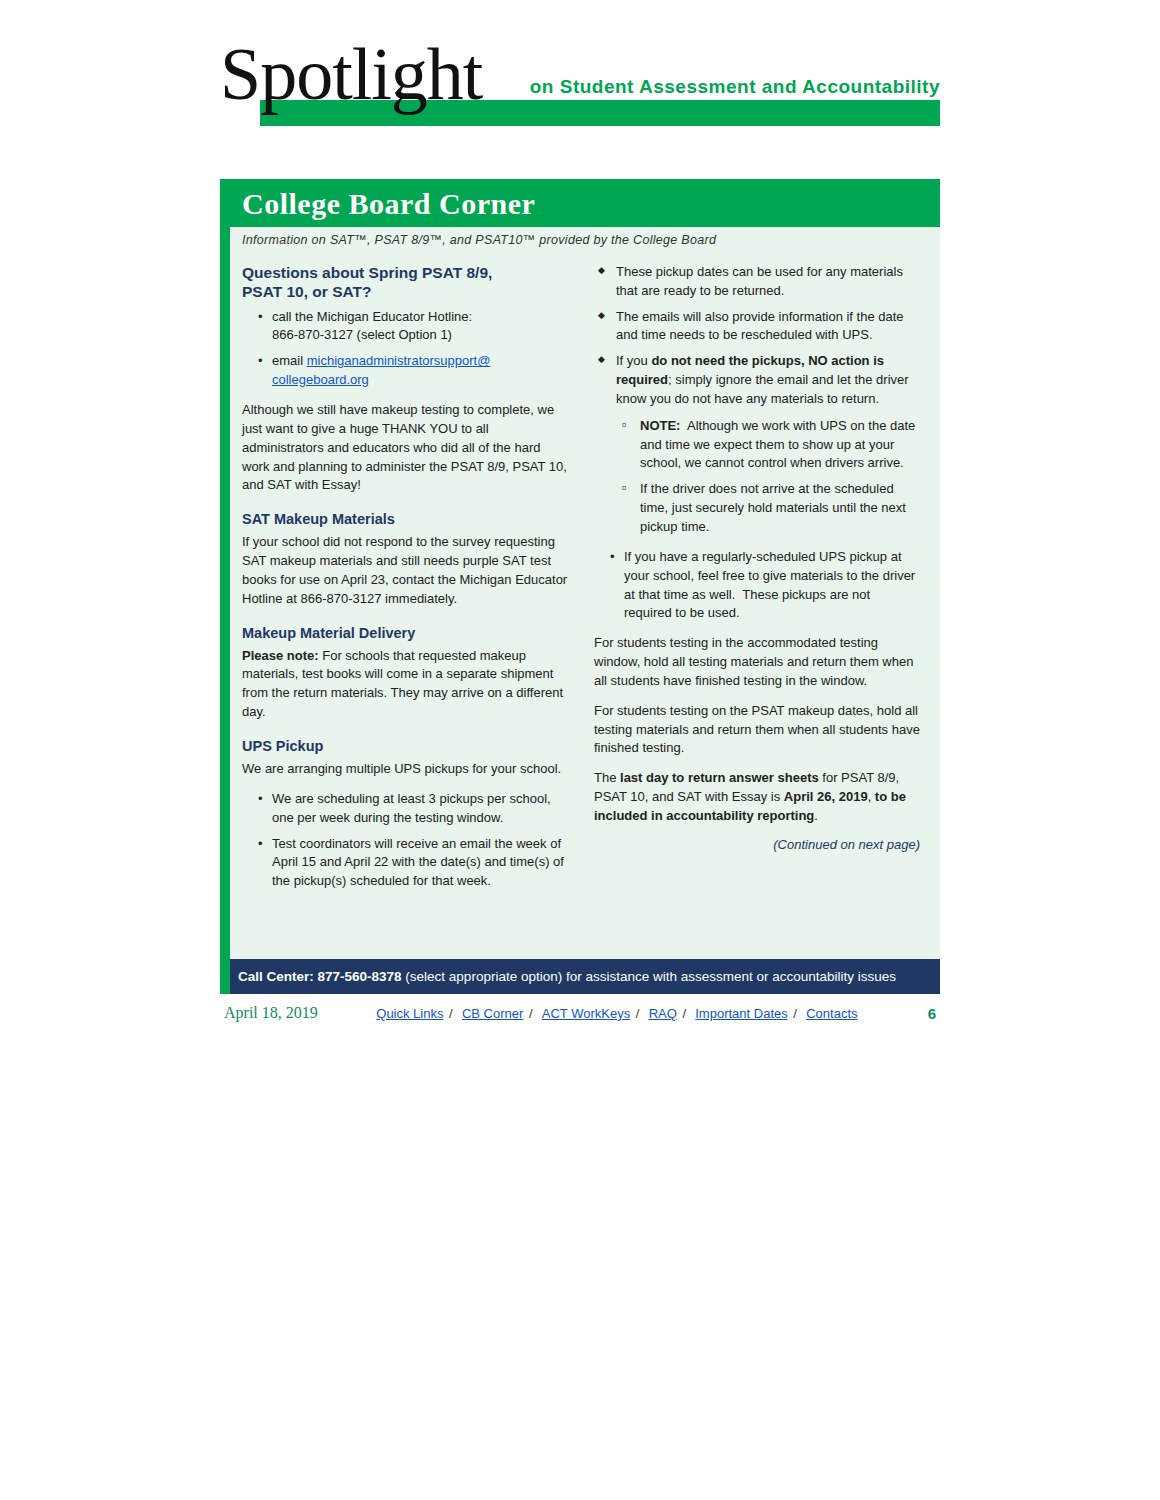Spotlight
on Student Assessment and Accountability
College Board Corner
Information on SAT™, PSAT 8/9™, and PSAT10™ provided by the College Board
Questions about Spring PSAT 8/9,
PSAT 10, or SAT?
call the Michigan Educator Hotline:
866-870-3127 (select Option 1)
email michiganadministratorsupport@
collegeboard.org
Although we still have makeup testing to complete, we just want to give a huge THANK YOU to all administrators and educators who did all of the hard work and planning to administer the PSAT 8/9, PSAT 10, and SAT with Essay!
SAT Makeup Materials
If your school did not respond to the survey requesting SAT makeup materials and still needs purple SAT test books for use on April 23, contact the Michigan Educator Hotline at 866-870-3127 immediately.
Makeup Material Delivery
Please note: For schools that requested makeup materials, test books will come in a separate shipment from the return materials. They may arrive on a different day.
UPS Pickup
We are arranging multiple UPS pickups for your school.
We are scheduling at least 3 pickups per school, one per week during the testing window.
Test coordinators will receive an email the week of April 15 and April 22 with the date(s) and time(s) of the pickup(s) scheduled for that week.
These pickup dates can be used for any materials that are ready to be returned.
The emails will also provide information if the date and time needs to be rescheduled with UPS.
If you do not need the pickups, NO action is required; simply ignore the email and let the driver know you do not have any materials to return.
NOTE: Although we work with UPS on the date and time we expect them to show up at your school, we cannot control when drivers arrive.
If the driver does not arrive at the scheduled time, just securely hold materials until the next pickup time.
If you have a regularly-scheduled UPS pickup at your school, feel free to give materials to the driver at that time as well. These pickups are not required to be used.
For students testing in the accommodated testing window, hold all testing materials and return them when all students have finished testing in the window.
For students testing on the PSAT makeup dates, hold all testing materials and return them when all students have finished testing.
The last day to return answer sheets for PSAT 8/9, PSAT 10, and SAT with Essay is April 26, 2019, to be included in accountability reporting.
(Continued on next page)
Call Center: 877-560-8378 (select appropriate option) for assistance with assessment or accountability issues
April 18, 2019
Quick Links / CB Corner / ACT WorkKeys / RAQ / Important Dates / Contacts
6